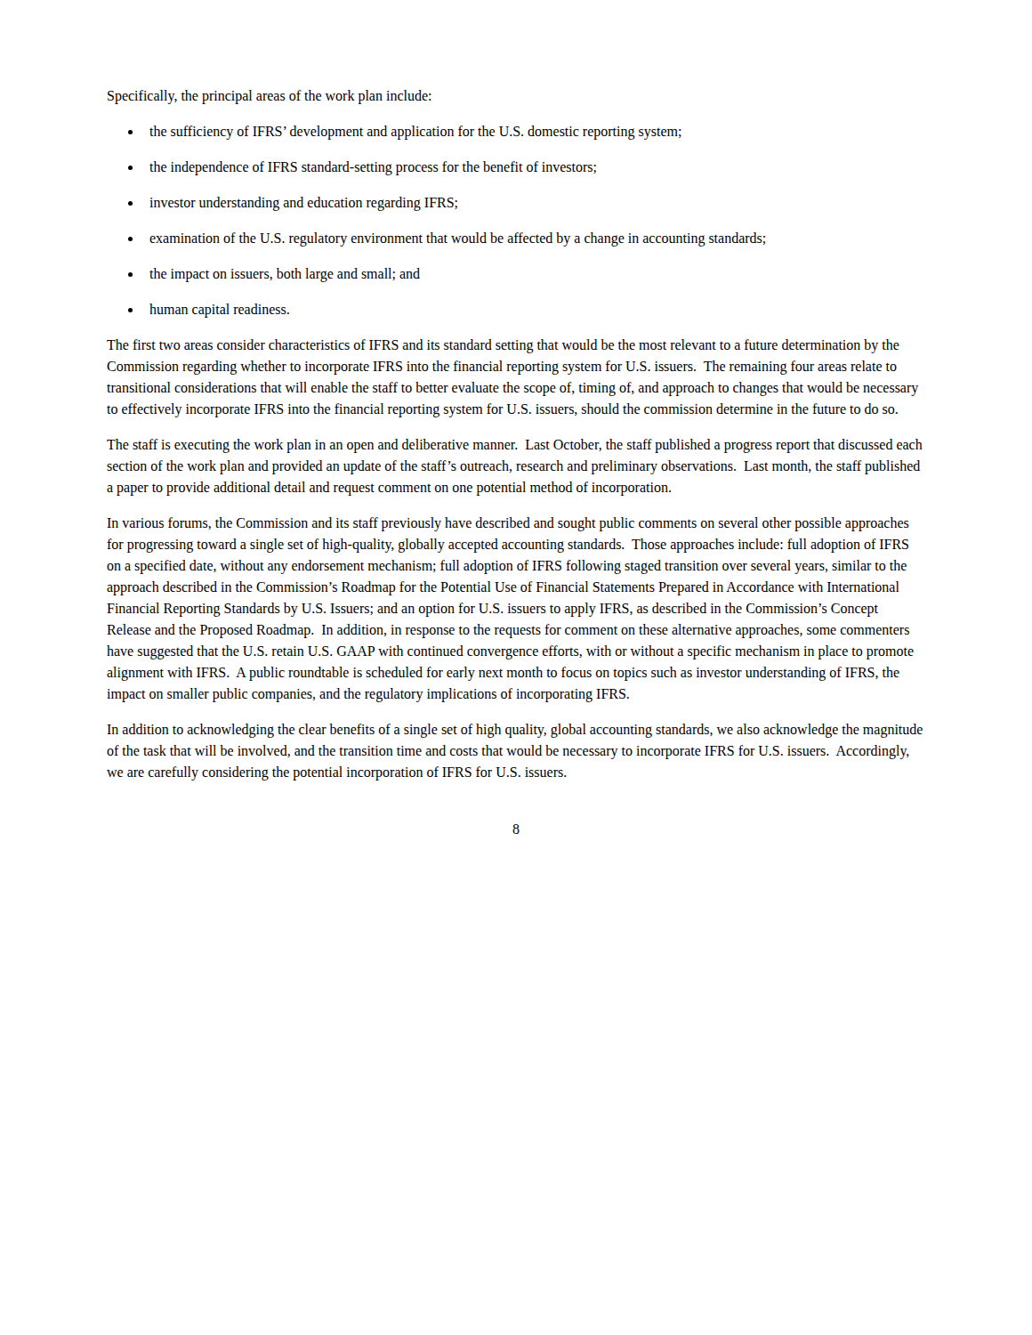Specifically, the principal areas of the work plan include:
the sufficiency of IFRS’ development and application for the U.S. domestic reporting system;
the independence of IFRS standard-setting process for the benefit of investors;
investor understanding and education regarding IFRS;
examination of the U.S. regulatory environment that would be affected by a change in accounting standards;
the impact on issuers, both large and small; and
human capital readiness.
The first two areas consider characteristics of IFRS and its standard setting that would be the most relevant to a future determination by the Commission regarding whether to incorporate IFRS into the financial reporting system for U.S. issuers. The remaining four areas relate to transitional considerations that will enable the staff to better evaluate the scope of, timing of, and approach to changes that would be necessary to effectively incorporate IFRS into the financial reporting system for U.S. issuers, should the commission determine in the future to do so.
The staff is executing the work plan in an open and deliberative manner. Last October, the staff published a progress report that discussed each section of the work plan and provided an update of the staff’s outreach, research and preliminary observations. Last month, the staff published a paper to provide additional detail and request comment on one potential method of incorporation.
In various forums, the Commission and its staff previously have described and sought public comments on several other possible approaches for progressing toward a single set of high-quality, globally accepted accounting standards. Those approaches include: full adoption of IFRS on a specified date, without any endorsement mechanism; full adoption of IFRS following staged transition over several years, similar to the approach described in the Commission’s Roadmap for the Potential Use of Financial Statements Prepared in Accordance with International Financial Reporting Standards by U.S. Issuers; and an option for U.S. issuers to apply IFRS, as described in the Commission’s Concept Release and the Proposed Roadmap. In addition, in response to the requests for comment on these alternative approaches, some commenters have suggested that the U.S. retain U.S. GAAP with continued convergence efforts, with or without a specific mechanism in place to promote alignment with IFRS. A public roundtable is scheduled for early next month to focus on topics such as investor understanding of IFRS, the impact on smaller public companies, and the regulatory implications of incorporating IFRS.
In addition to acknowledging the clear benefits of a single set of high quality, global accounting standards, we also acknowledge the magnitude of the task that will be involved, and the transition time and costs that would be necessary to incorporate IFRS for U.S. issuers. Accordingly, we are carefully considering the potential incorporation of IFRS for U.S. issuers.
8